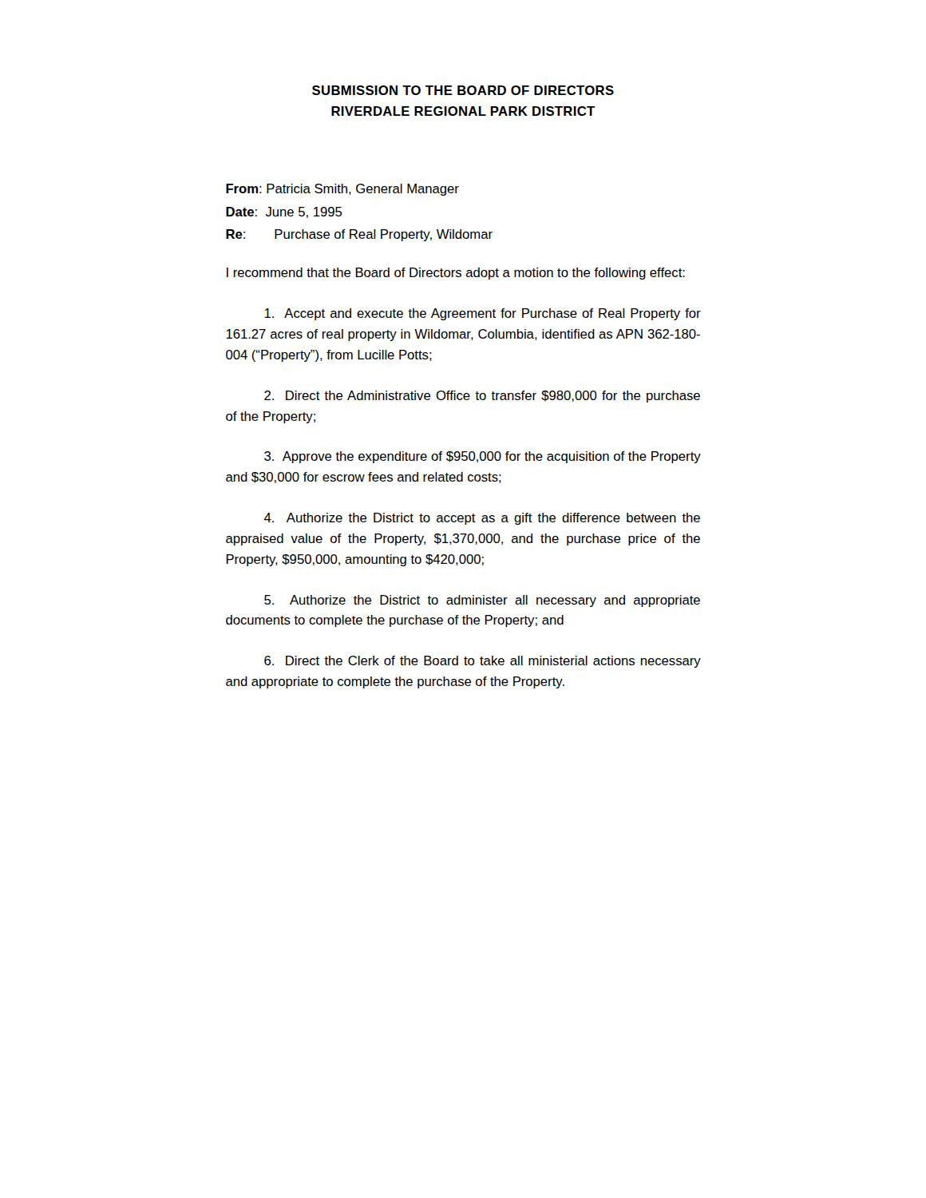SUBMISSION TO THE BOARD OF DIRECTORS RIVERDALE REGIONAL PARK DISTRICT
From: Patricia Smith, General Manager
Date: June 5, 1995
Re: Purchase of Real Property, Wildomar
I recommend that the Board of Directors adopt a motion to the following effect:
Accept and execute the Agreement for Purchase of Real Property for 161.27 acres of real property in Wildomar, Columbia, identified as APN 362-180-004 (“Property”), from Lucille Potts;
Direct the Administrative Office to transfer $980,000 for the purchase of the Property;
Approve the expenditure of $950,000 for the acquisition of the Property and $30,000 for escrow fees and related costs;
Authorize the District to accept as a gift the difference between the appraised value of the Property, $1,370,000, and the purchase price of the Property, $950,000, amounting to $420,000;
Authorize the District to administer all necessary and appropriate documents to complete the purchase of the Property; and
Direct the Clerk of the Board to take all ministerial actions necessary and appropriate to complete the purchase of the Property.